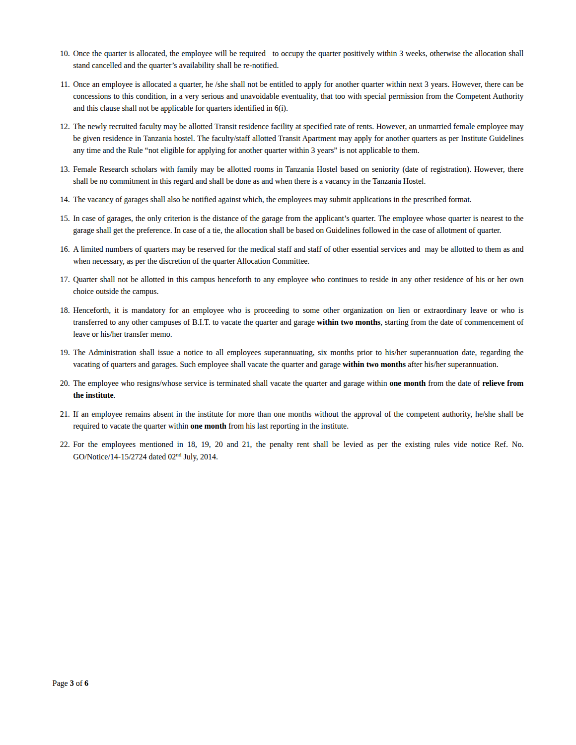10. Once the quarter is allocated, the employee will be required to occupy the quarter positively within 3 weeks, otherwise the allocation shall stand cancelled and the quarter’s availability shall be re-notified.
11. Once an employee is allocated a quarter, he /she shall not be entitled to apply for another quarter within next 3 years. However, there can be concessions to this condition, in a very serious and unavoidable eventuality, that too with special permission from the Competent Authority and this clause shall not be applicable for quarters identified in 6(i).
12. The newly recruited faculty may be allotted Transit residence facility at specified rate of rents. However, an unmarried female employee may be given residence in Tanzania hostel. The faculty/staff allotted Transit Apartment may apply for another quarters as per Institute Guidelines any time and the Rule “not eligible for applying for another quarter within 3 years” is not applicable to them.
13. Female Research scholars with family may be allotted rooms in Tanzania Hostel based on seniority (date of registration). However, there shall be no commitment in this regard and shall be done as and when there is a vacancy in the Tanzania Hostel.
14. The vacancy of garages shall also be notified against which, the employees may submit applications in the prescribed format.
15. In case of garages, the only criterion is the distance of the garage from the applicant’s quarter. The employee whose quarter is nearest to the garage shall get the preference. In case of a tie, the allocation shall be based on Guidelines followed in the case of allotment of quarter.
16. A limited numbers of quarters may be reserved for the medical staff and staff of other essential services and may be allotted to them as and when necessary, as per the discretion of the quarter Allocation Committee.
17. Quarter shall not be allotted in this campus henceforth to any employee who continues to reside in any other residence of his or her own choice outside the campus.
18. Henceforth, it is mandatory for an employee who is proceeding to some other organization on lien or extraordinary leave or who is transferred to any other campuses of B.I.T. to vacate the quarter and garage within two months, starting from the date of commencement of leave or his/her transfer memo.
19. The Administration shall issue a notice to all employees superannuating, six months prior to his/her superannuation date, regarding the vacating of quarters and garages. Such employee shall vacate the quarter and garage within two months after his/her superannuation.
20. The employee who resigns/whose service is terminated shall vacate the quarter and garage within one month from the date of relieve from the institute.
21. If an employee remains absent in the institute for more than one months without the approval of the competent authority, he/she shall be required to vacate the quarter within one month from his last reporting in the institute.
22. For the employees mentioned in 18, 19, 20 and 21, the penalty rent shall be levied as per the existing rules vide notice Ref. No. GO/Notice/14-15/2724 dated 02nd July, 2014.
Page 3 of 6